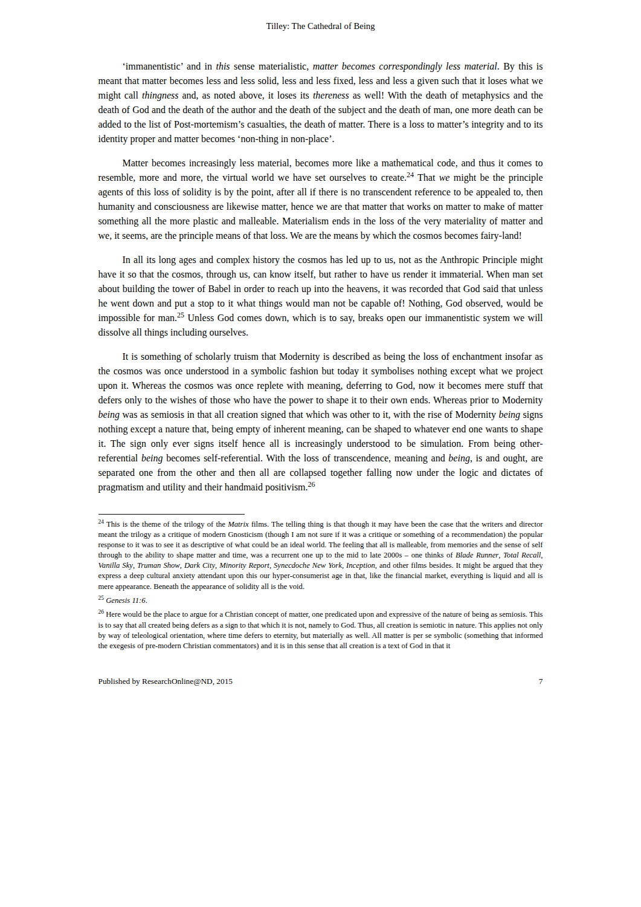Tilley: The Cathedral of Being
‘immanentistic’ and in this sense materialistic, matter becomes correspondingly less material. By this is meant that matter becomes less and less solid, less and less fixed, less and less a given such that it loses what we might call thingness and, as noted above, it loses its thereness as well! With the death of metaphysics and the death of God and the death of the author and the death of the subject and the death of man, one more death can be added to the list of Post-mortemism’s casualties, the death of matter. There is a loss to matter’s integrity and to its identity proper and matter becomes ‘non-thing in non-place’.
Matter becomes increasingly less material, becomes more like a mathematical code, and thus it comes to resemble, more and more, the virtual world we have set ourselves to create.24 That we might be the principle agents of this loss of solidity is by the point, after all if there is no transcendent reference to be appealed to, then humanity and consciousness are likewise matter, hence we are that matter that works on matter to make of matter something all the more plastic and malleable. Materialism ends in the loss of the very materiality of matter and we, it seems, are the principle means of that loss. We are the means by which the cosmos becomes fairy-land!
In all its long ages and complex history the cosmos has led up to us, not as the Anthropic Principle might have it so that the cosmos, through us, can know itself, but rather to have us render it immaterial. When man set about building the tower of Babel in order to reach up into the heavens, it was recorded that God said that unless he went down and put a stop to it what things would man not be capable of! Nothing, God observed, would be impossible for man.25 Unless God comes down, which is to say, breaks open our immanentistic system we will dissolve all things including ourselves.
It is something of scholarly truism that Modernity is described as being the loss of enchantment insofar as the cosmos was once understood in a symbolic fashion but today it symbolises nothing except what we project upon it. Whereas the cosmos was once replete with meaning, deferring to God, now it becomes mere stuff that defers only to the wishes of those who have the power to shape it to their own ends. Whereas prior to Modernity being was as semiosis in that all creation signed that which was other to it, with the rise of Modernity being signs nothing except a nature that, being empty of inherent meaning, can be shaped to whatever end one wants to shape it. The sign only ever signs itself hence all is increasingly understood to be simulation. From being other-referential being becomes self-referential. With the loss of transcendence, meaning and being, is and ought, are separated one from the other and then all are collapsed together falling now under the logic and dictates of pragmatism and utility and their handmaid positivism.26
24 This is the theme of the trilogy of the Matrix films. The telling thing is that though it may have been the case that the writers and director meant the trilogy as a critique of modern Gnosticism (though I am not sure if it was a critique or something of a recommendation) the popular response to it was to see it as descriptive of what could be an ideal world. The feeling that all is malleable, from memories and the sense of self through to the ability to shape matter and time, was a recurrent one up to the mid to late 2000s – one thinks of Blade Runner, Total Recall, Vanilla Sky, Truman Show, Dark City, Minority Report, Synecdoche New York, Inception, and other films besides. It might be argued that they express a deep cultural anxiety attendant upon this our hyper-consumerist age in that, like the financial market, everything is liquid and all is mere appearance. Beneath the appearance of solidity all is the void.
25 Genesis 11:6.
26 Here would be the place to argue for a Christian concept of matter, one predicated upon and expressive of the nature of being as semiosis. This is to say that all created being defers as a sign to that which it is not, namely to God. Thus, all creation is semiotic in nature. This applies not only by way of teleological orientation, where time defers to eternity, but materially as well. All matter is per se symbolic (something that informed the exegesis of pre-modern Christian commentators) and it is in this sense that all creation is a text of God in that it
Published by ResearchOnline@ND, 2015 7